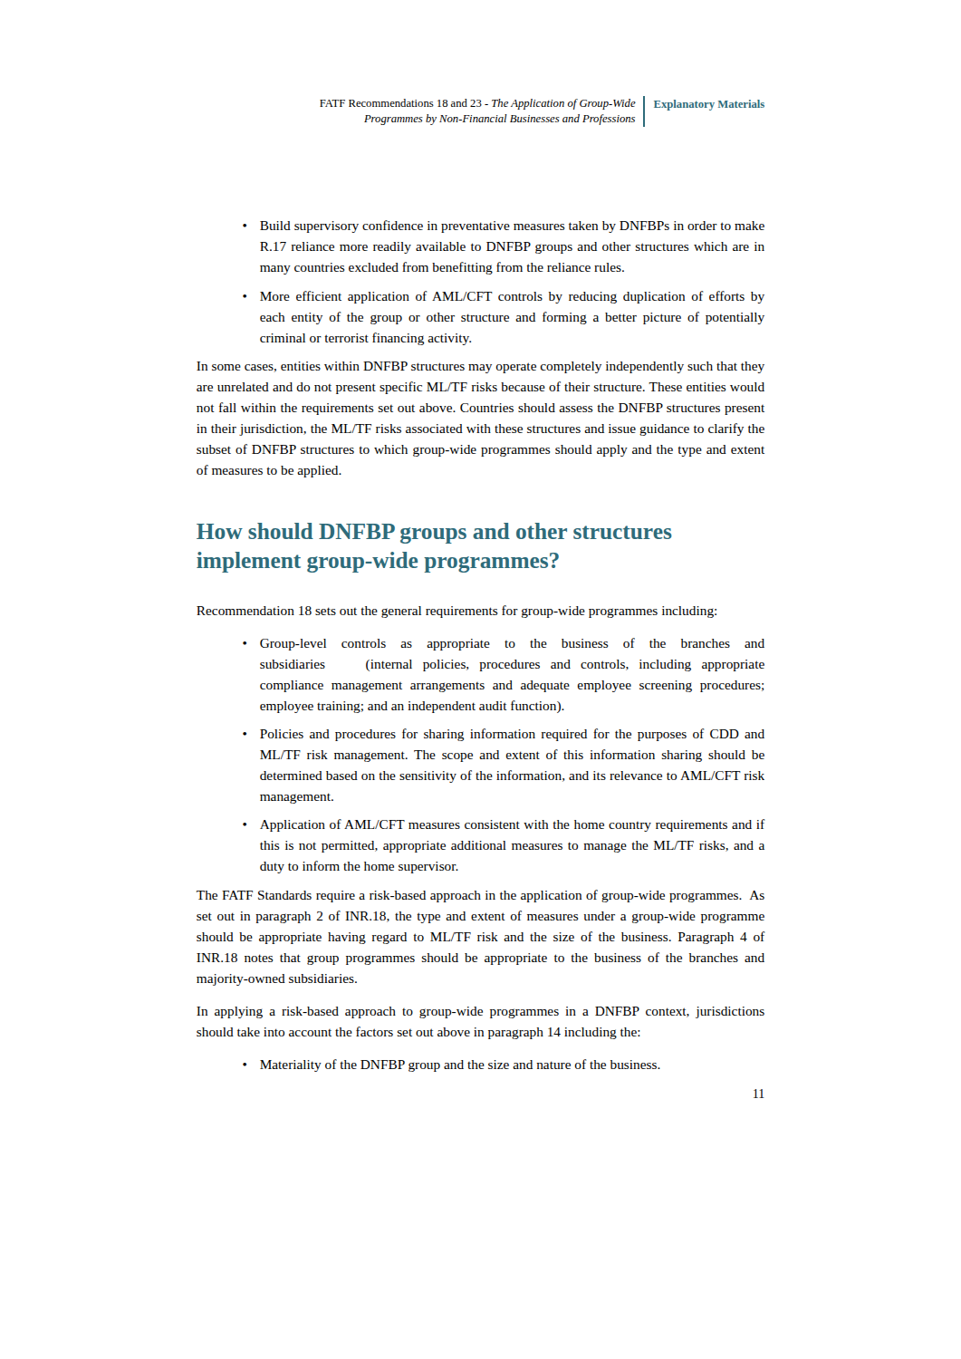FATF Recommendations 18 and 23 - The Application of Group-Wide
Programmes by Non-Financial Businesses and Professions
Explanatory Materials
Build supervisory confidence in preventative measures taken by DNFBPs in order to make R.17 reliance more readily available to DNFBP groups and other structures which are in many countries excluded from benefitting from the reliance rules.
More efficient application of AML/CFT controls by reducing duplication of efforts by each entity of the group or other structure and forming a better picture of potentially criminal or terrorist financing activity.
In some cases, entities within DNFBP structures may operate completely independently such that they are unrelated and do not present specific ML/TF risks because of their structure. These entities would not fall within the requirements set out above. Countries should assess the DNFBP structures present in their jurisdiction, the ML/TF risks associated with these structures and issue guidance to clarify the subset of DNFBP structures to which group-wide programmes should apply and the type and extent of measures to be applied.
How should DNFBP groups and other structures implement group-wide programmes?
Recommendation 18 sets out the general requirements for group-wide programmes including:
Group-level controls as appropriate to the business of the branches and subsidiaries (internal policies, procedures and controls, including appropriate compliance management arrangements and adequate employee screening procedures; employee training; and an independent audit function).
Policies and procedures for sharing information required for the purposes of CDD and ML/TF risk management. The scope and extent of this information sharing should be determined based on the sensitivity of the information, and its relevance to AML/CFT risk management.
Application of AML/CFT measures consistent with the home country requirements and if this is not permitted, appropriate additional measures to manage the ML/TF risks, and a duty to inform the home supervisor.
The FATF Standards require a risk-based approach in the application of group-wide programmes. As set out in paragraph 2 of INR.18, the type and extent of measures under a group-wide programme should be appropriate having regard to ML/TF risk and the size of the business. Paragraph 4 of INR.18 notes that group programmes should be appropriate to the business of the branches and majority-owned subsidiaries.
In applying a risk-based approach to group-wide programmes in a DNFBP context, jurisdictions should take into account the factors set out above in paragraph 14 including the:
Materiality of the DNFBP group and the size and nature of the business.
11